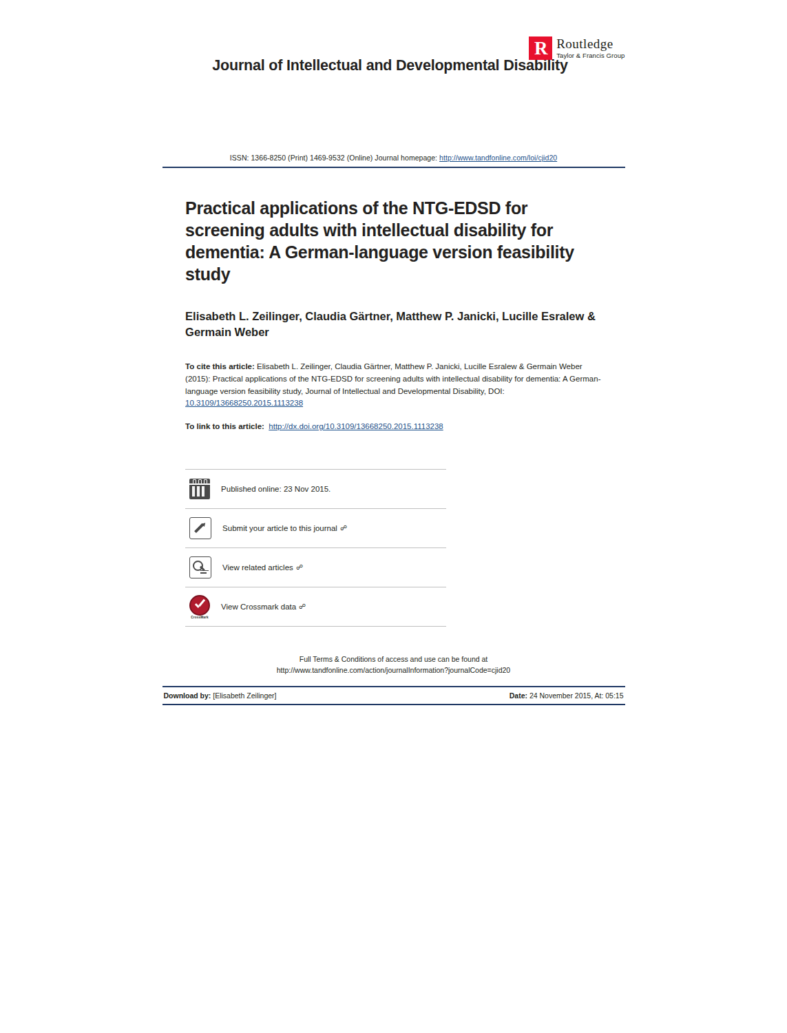R
Routledge Taylor & Francis Group
Journal of Intellectual and Developmental Disability
ISSN: 1366-8250 (Print) 1469-9532 (Online) Journal homepage: http://www.tandfonline.com/loi/cjid20
Practical applications of the NTG-EDSD for screening adults with intellectual disability for dementia: A German-language version feasibility study
Elisabeth L. Zeilinger, Claudia Gärtner, Matthew P. Janicki, Lucille Esralew & Germain Weber
To cite this article: Elisabeth L. Zeilinger, Claudia Gärtner, Matthew P. Janicki, Lucille Esralew & Germain Weber (2015): Practical applications of the NTG-EDSD for screening adults with intellectual disability for dementia: A German-language version feasibility study, Journal of Intellectual and Developmental Disability, DOI: 10.3109/13668250.2015.1113238
To link to this article: http://dx.doi.org/10.3109/13668250.2015.1113238
Published online: 23 Nov 2015.
Submit your article to this journal☍
View related articles☍
CrossMark
View Crossmark data☍
Full Terms & Conditions of access and use can be found at
http://www.tandfonline.com/action/journalInformation?journalCode=cjid20
Download by: [Elisabeth Zeilinger]
Date: 24 November 2015, At: 05:15